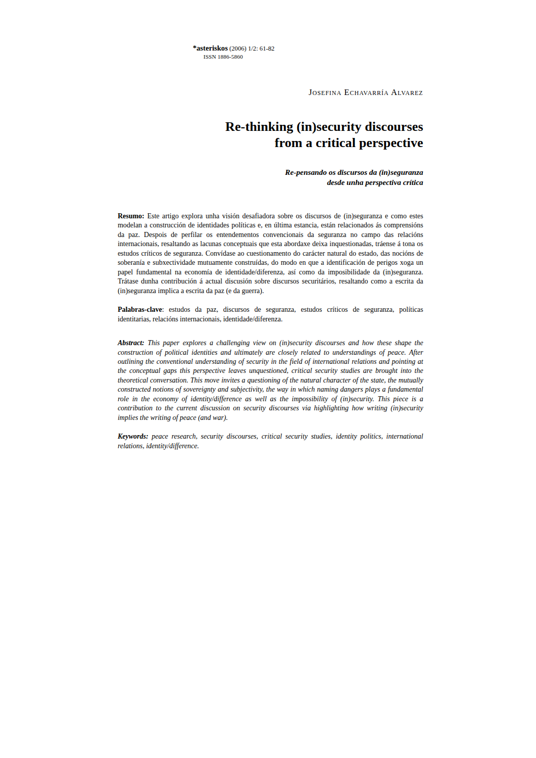*asteriskos (2006) 1/2: 61-82 ISSN 1886-5860
Josefina Echavarría Alvarez
Re-thinking (in)security discourses
from a critical perspective
Re-pensando os discursos da (in)seguranza
desde unha perspectiva crítica
Resumo: Este artigo explora unha visión desafiadora sobre os discursos de (in)seguranza e como estes modelan a construcción de identidades políticas e, en última estancia, están relacionados ás comprensións da paz. Despois de perfilar os entendementos convencionais da seguranza no campo das relacións internacionais, resaltando as lacunas conceptuais que esta abordaxe deixa inquestionadas, tráense á tona os estudos críticos de seguranza. Convídase ao cuestionamento do carácter natural do estado, das nocións de soberanía e subxectividade mutuamente construídas, do modo en que a identificación de perigos xoga un papel fundamental na economía de identidade/diferenza, así como da imposibilidade da (in)seguranza. Trátase dunha contribución á actual discusión sobre discursos securitários, resaltando como a escrita da (in)seguranza implica a escrita da paz (e da guerra).
Palabras-clave: estudos da paz, discursos de seguranza, estudos críticos de seguranza, políticas identitarias, relacións internacionais, identidade/diferenza.
Abstract: This paper explores a challenging view on (in)security discourses and how these shape the construction of political identities and ultimately are closely related to understandings of peace. After outlining the conventional understanding of security in the field of international relations and pointing at the conceptual gaps this perspective leaves unquestioned, critical security studies are brought into the theoretical conversation. This move invites a questioning of the natural character of the state, the mutually constructed notions of sovereignty and subjectivity, the way in which naming dangers plays a fundamental role in the economy of identity/difference as well as the impossibility of (in)security. This piece is a contribution to the current discussion on security discourses via highlighting how writing (in)security implies the writing of peace (and war).
Keywords: peace research, security discourses, critical security studies, identity politics, international relations, identity/difference.